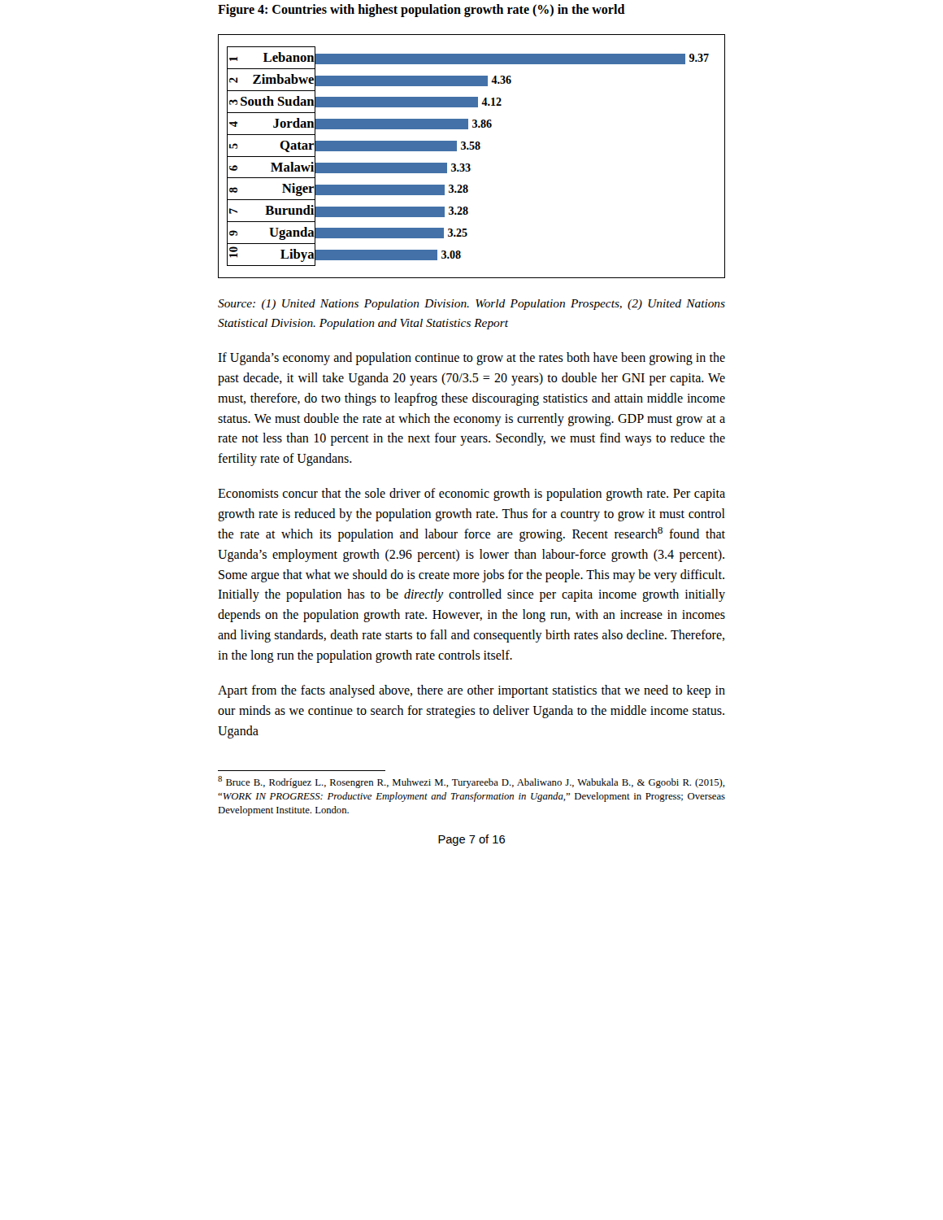Figure 4: Countries with highest population growth rate (%) in the world
| 1 | Lebanon | 9.37 |
| 2 | Zimbabwe | 4.36 |
| 3 | South Sudan | 4.12 |
| 4 | Jordan | 3.86 |
| 5 | Qatar | 3.58 |
| 6 | Malawi | 3.33 |
| 8 | Niger | 3.28 |
| 7 | Burundi | 3.28 |
| 9 | Uganda | 3.25 |
| 10 | Libya | 3.08 |
Source: (1) United Nations Population Division. World Population Prospects, (2) United Nations Statistical Division. Population and Vital Statistics Report
If Uganda’s economy and population continue to grow at the rates both have been growing in the past decade, it will take Uganda 20 years (70/3.5 = 20 years) to double her GNI per capita. We must, therefore, do two things to leapfrog these discouraging statistics and attain middle income status. We must double the rate at which the economy is currently growing. GDP must grow at a rate not less than 10 percent in the next four years. Secondly, we must find ways to reduce the fertility rate of Ugandans.
Economists concur that the sole driver of economic growth is population growth rate. Per capita growth rate is reduced by the population growth rate. Thus for a country to grow it must control the rate at which its population and labour force are growing. Recent research8 found that Uganda’s employment growth (2.96 percent) is lower than labour-force growth (3.4 percent). Some argue that what we should do is create more jobs for the people. This may be very difficult. Initially the population has to be directly controlled since per capita income growth initially depends on the population growth rate. However, in the long run, with an increase in incomes and living standards, death rate starts to fall and consequently birth rates also decline. Therefore, in the long run the population growth rate controls itself.
Apart from the facts analysed above, there are other important statistics that we need to keep in our minds as we continue to search for strategies to deliver Uganda to the middle income status. Uganda
8 Bruce B., Rodríguez L., Rosengren R., Muhwezi M., Turyareeba D., Abaliwano J., Wabukala B., & Ggoobi R. (2015), “WORK IN PROGRESS: Productive Employment and Transformation in Uganda,” Development in Progress; Overseas Development Institute. London.
Page 7 of 16